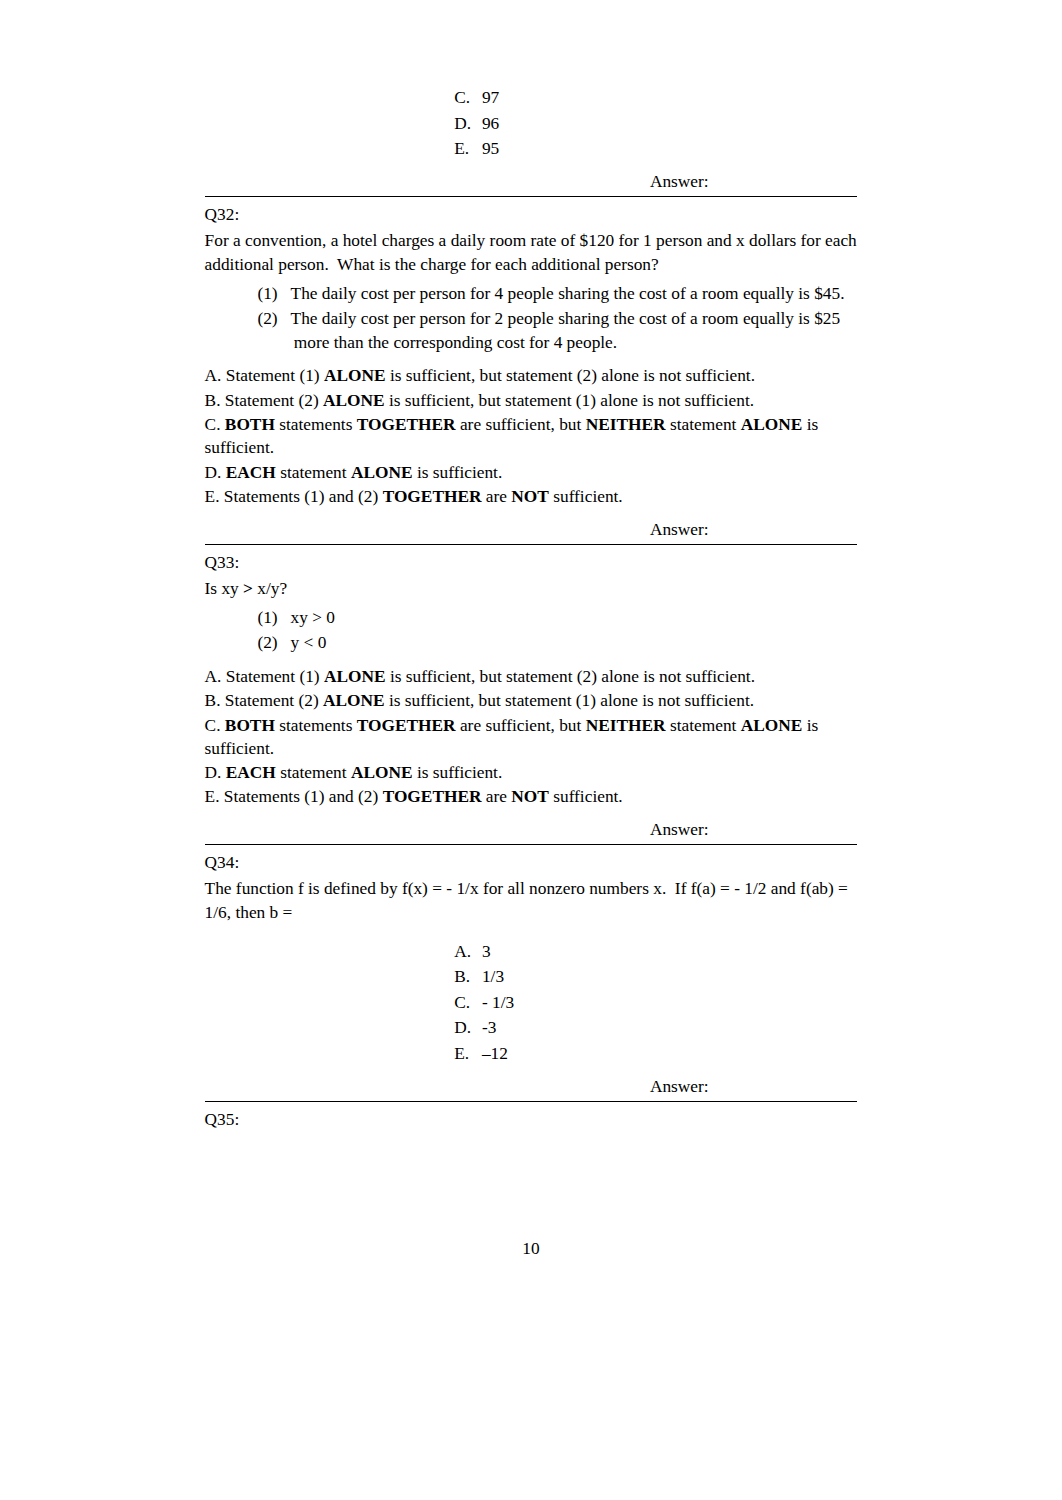C. 97
D. 96
E. 95
Answer:
Q32:
For a convention, a hotel charges a daily room rate of $120 for 1 person and x dollars for each additional person. What is the charge for each additional person?
(1) The daily cost per person for 4 people sharing the cost of a room equally is $45.
(2) The daily cost per person for 2 people sharing the cost of a room equally is $25 more than the corresponding cost for 4 people.
A. Statement (1) ALONE is sufficient, but statement (2) alone is not sufficient.
B. Statement (2) ALONE is sufficient, but statement (1) alone is not sufficient.
C. BOTH statements TOGETHER are sufficient, but NEITHER statement ALONE is sufficient.
D. EACH statement ALONE is sufficient.
E. Statements (1) and (2) TOGETHER are NOT sufficient.
Answer:
Q33:
Is xy > x/y?
(1) xy > 0
(2) y < 0
A. Statement (1) ALONE is sufficient, but statement (2) alone is not sufficient.
B. Statement (2) ALONE is sufficient, but statement (1) alone is not sufficient.
C. BOTH statements TOGETHER are sufficient, but NEITHER statement ALONE is sufficient.
D. EACH statement ALONE is sufficient.
E. Statements (1) and (2) TOGETHER are NOT sufficient.
Answer:
Q34:
The function f is defined by f(x) = - 1/x for all nonzero numbers x. If f(a) = - 1/2 and f(ab) = 1/6, then b =
A. 3
B. 1/3
C.- 1/3
D.-3
E.–12
Answer:
Q35:
10